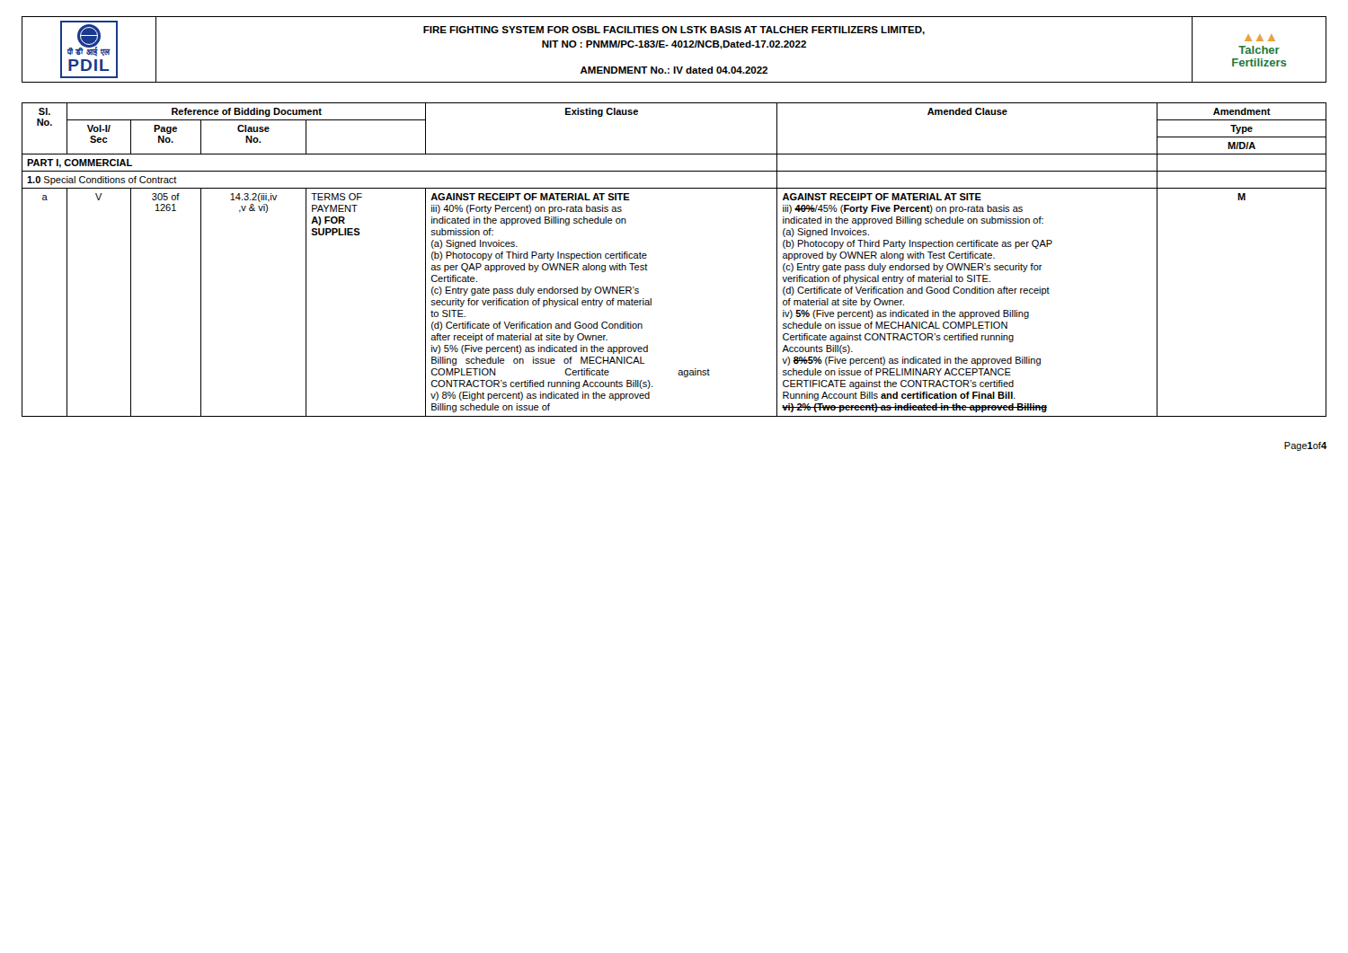| पी डी आई एल PDIL | FIRE FIGHTING SYSTEM FOR OSBL FACILITIES ON LSTK BASIS AT TALCHER FERTILIZERS LIMITED, NIT NO : PNMM/PC-183/E- 4012/NCB,Dated-17.02.2022 AMENDMENT No.: IV dated 04.04.2022 | ▲▲▲ Talcher Fertilizers |
| Sl. No. | Reference of Bidding Document | Existing Clause | Amended Clause | Amendment |
| --- | --- | --- | --- | --- |
| Vol-I/ Sec | Page No. | Clause No. | | Type |
| M/D/A |
| PART I, COMMERCIAL | | |
| 1.0 Special Conditions of Contract | | |
| a | V | 305 of 1261 | 14.3.2(iii,iv ,v & vi) | TERMS OF PAYMENT A) FOR SUPPLIES | AGAINST RECEIPT OF MATERIAL AT SITE iii) 40% (Forty Percent) on pro-rata basis as indicated in the approved Billing schedule on submission of: (a) Signed Invoices. (b) Photocopy of Third Party Inspection certificate as per QAP approved by OWNER along with Test Certificate. (c) Entry gate pass duly endorsed by OWNER’s security for verification of physical entry of material to SITE. (d) Certificate of Verification and Good Condition after receipt of material at site by Owner. iv) 5% (Five percent) as indicated in the approved Billing schedule on issue of MECHANICAL COMPLETION Certificate against CONTRACTOR’s certified running Accounts Bill(s). v) 8% (Eight percent) as indicated in the approved Billing schedule on issue of | AGAINST RECEIPT OF MATERIAL AT SITE iii) 40% /45% ( Forty Five Percent ) on pro-rata basis as indicated in the approved Billing schedule on submission of: (a) Signed Invoices. (b) Photocopy of Third Party Inspection certificate as per QAP approved by OWNER along with Test Certificate. (c) Entry gate pass duly endorsed by OWNER’s security for verification of physical entry of material to SITE. (d) Certificate of Verification and Good Condition after receipt of material at site by Owner. iv) 5% (Five percent) as indicated in the approved Billing schedule on issue of MECHANICAL COMPLETION Certificate against CONTRACTOR’s certified running Accounts Bill(s). v) 8% 5% (Five percent) as indicated in the approved Billing schedule on issue of PRELIMINARY ACCEPTANCE CERTIFICATE against the CONTRACTOR’s certified Running Account Bills and certification of Final Bill . vi) 2% (Two percent) as indicated in the approved Billing | M |
Page1of4